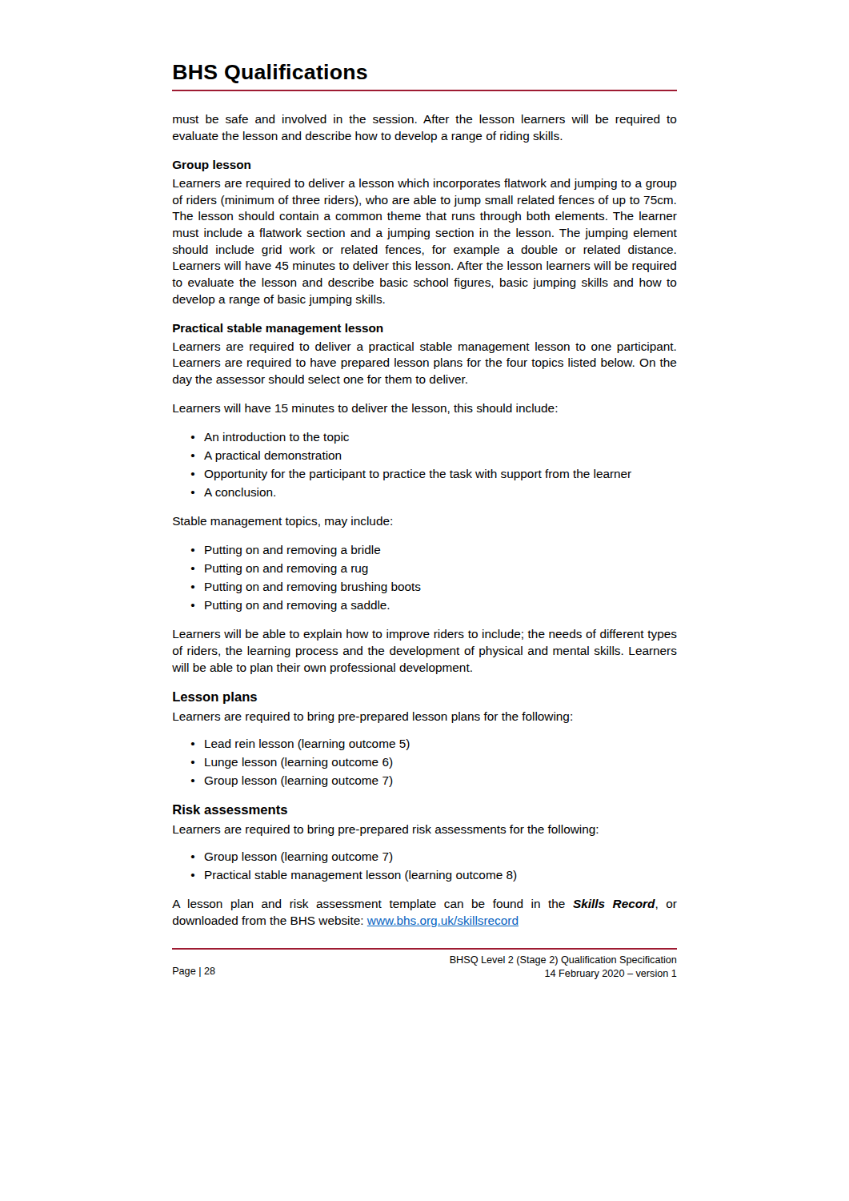BHS Qualifications
must be safe and involved in the session. After the lesson learners will be required to evaluate the lesson and describe how to develop a range of riding skills.
Group lesson
Learners are required to deliver a lesson which incorporates flatwork and jumping to a group of riders (minimum of three riders), who are able to jump small related fences of up to 75cm. The lesson should contain a common theme that runs through both elements. The learner must include a flatwork section and a jumping section in the lesson. The jumping element should include grid work or related fences, for example a double or related distance. Learners will have 45 minutes to deliver this lesson. After the lesson learners will be required to evaluate the lesson and describe basic school figures, basic jumping skills and how to develop a range of basic jumping skills.
Practical stable management lesson
Learners are required to deliver a practical stable management lesson to one participant. Learners are required to have prepared lesson plans for the four topics listed below. On the day the assessor should select one for them to deliver.
Learners will have 15 minutes to deliver the lesson, this should include:
An introduction to the topic
A practical demonstration
Opportunity for the participant to practice the task with support from the learner
A conclusion.
Stable management topics, may include:
Putting on and removing a bridle
Putting on and removing a rug
Putting on and removing brushing boots
Putting on and removing a saddle.
Learners will be able to explain how to improve riders to include; the needs of different types of riders, the learning process and the development of physical and mental skills. Learners will be able to plan their own professional development.
Lesson plans
Learners are required to bring pre-prepared lesson plans for the following:
Lead rein lesson (learning outcome 5)
Lunge lesson (learning outcome 6)
Group lesson (learning outcome 7)
Risk assessments
Learners are required to bring pre-prepared risk assessments for the following:
Group lesson (learning outcome 7)
Practical stable management lesson (learning outcome 8)
A lesson plan and risk assessment template can be found in the Skills Record, or downloaded from the BHS website: www.bhs.org.uk/skillsrecord
Page | 28
BHSQ Level 2 (Stage 2) Qualification Specification
14 February 2020 – version 1